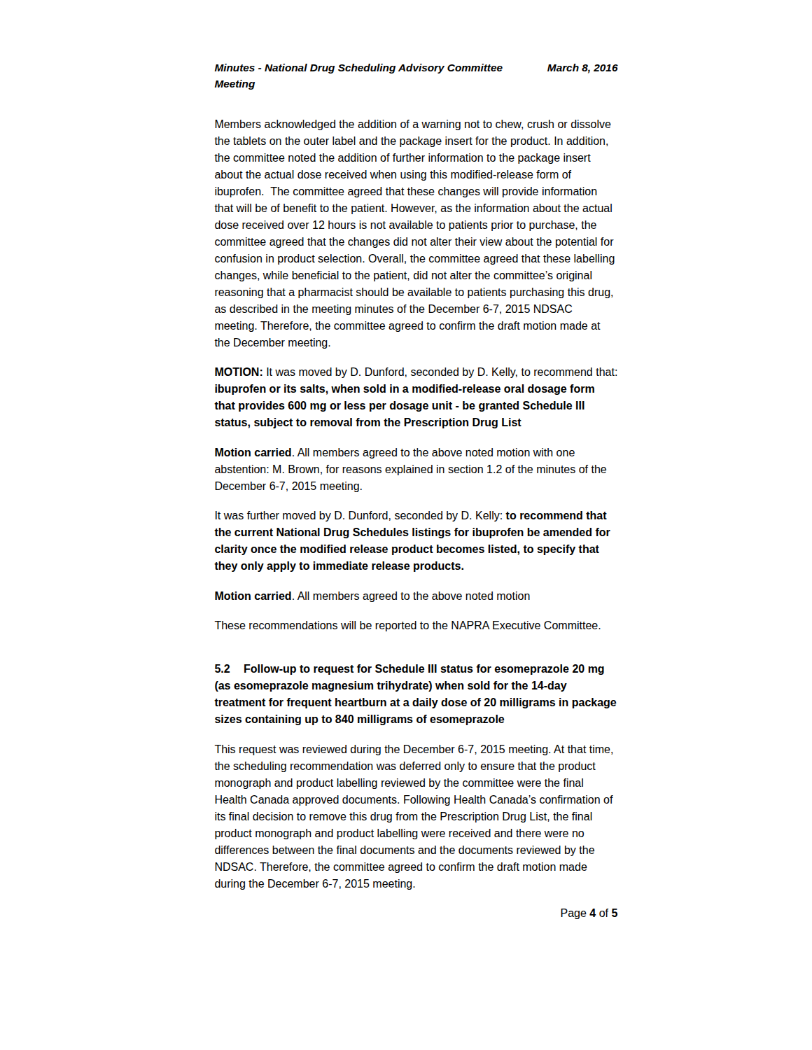Minutes - National Drug Scheduling Advisory Committee Meeting
March 8, 2016
Members acknowledged the addition of a warning not to chew, crush or dissolve the tablets on the outer label and the package insert for the product. In addition, the committee noted the addition of further information to the package insert about the actual dose received when using this modified-release form of ibuprofen. The committee agreed that these changes will provide information that will be of benefit to the patient. However, as the information about the actual dose received over 12 hours is not available to patients prior to purchase, the committee agreed that the changes did not alter their view about the potential for confusion in product selection. Overall, the committee agreed that these labelling changes, while beneficial to the patient, did not alter the committee’s original reasoning that a pharmacist should be available to patients purchasing this drug, as described in the meeting minutes of the December 6-7, 2015 NDSAC meeting. Therefore, the committee agreed to confirm the draft motion made at the December meeting.
MOTION: It was moved by D. Dunford, seconded by D. Kelly, to recommend that: ibuprofen or its salts, when sold in a modified-release oral dosage form that provides 600 mg or less per dosage unit - be granted Schedule III status, subject to removal from the Prescription Drug List
Motion carried. All members agreed to the above noted motion with one abstention: M. Brown, for reasons explained in section 1.2 of the minutes of the December 6-7, 2015 meeting.
It was further moved by D. Dunford, seconded by D. Kelly: to recommend that the current National Drug Schedules listings for ibuprofen be amended for clarity once the modified release product becomes listed, to specify that they only apply to immediate release products.
Motion carried. All members agreed to the above noted motion
These recommendations will be reported to the NAPRA Executive Committee.
5.2 Follow-up to request for Schedule III status for esomeprazole 20 mg (as esomeprazole magnesium trihydrate) when sold for the 14-day treatment for frequent heartburn at a daily dose of 20 milligrams in package sizes containing up to 840 milligrams of esomeprazole
This request was reviewed during the December 6-7, 2015 meeting. At that time, the scheduling recommendation was deferred only to ensure that the product monograph and product labelling reviewed by the committee were the final Health Canada approved documents. Following Health Canada’s confirmation of its final decision to remove this drug from the Prescription Drug List, the final product monograph and product labelling were received and there were no differences between the final documents and the documents reviewed by the NDSAC. Therefore, the committee agreed to confirm the draft motion made during the December 6-7, 2015 meeting.
Page 4 of 5